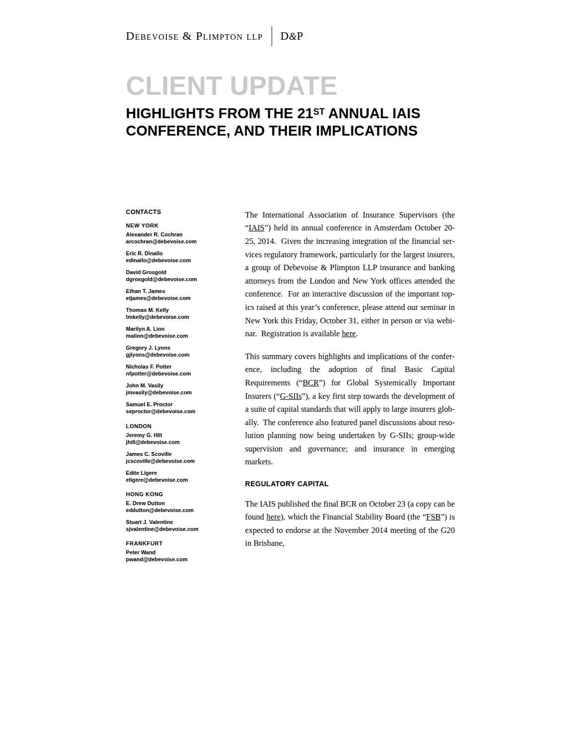Debevoise & Plimpton llp
D&P
CLIENT UPDATE
HIGHLIGHTS FROM THE 21ST ANNUAL IAIS
CONFERENCE, AND THEIR IMPLICATIONS
CONTACTS
NEW YORK
Alexander R. Cochran arcochran@debevoise.com
Eric R. Dinallo edinallo@debevoise.com
David Grosgold dgrosgold@debevoise.com
Ethan T. James etjames@debevoise.com
Thomas M. Kelly tmkelly@debevoise.com
Marilyn A. Lion malion@debevoise.com
Gregory J. Lyons gjlyons@debevoise.com
Nicholas F. Potter nfpotter@debevoise.com
John M. Vasily jmvasily@debevoise.com
Samuel E. Proctor seproctor@debevoise.com
LONDON
Jeremy G. Hill jhill@debevoise.com
James C. Scoville jcscoville@debevoise.com
Edite Ligere eligere@debevoise.com
HONG KONG
E. Drew Dutton eddutton@debevoise.com
Stuart J. Valentine sjvalentine@debevoise.com
FRANKFURT
Peter Wand pwand@debevoise.com
The International Association of Insurance Supervisors (the “IAIS”) held its annual conference in Amsterdam October 20-25, 2014. Given the increasing integration of the financial services regulatory framework, particularly for the largest insurers, a group of Debevoise & Plimpton LLP insurance and banking attorneys from the London and New York offices attended the conference. For an interactive discussion of the important topics raised at this year’s conference, please attend our seminar in New York this Friday, October 31, either in person or via webinar. Registration is available here.
This summary covers highlights and implications of the conference, including the adoption of final Basic Capital Requirements (“BCR”) for Global Systemically Important Insurers (“G-SIIs”), a key first step towards the development of a suite of capital standards that will apply to large insurers globally. The conference also featured panel discussions about resolution planning now being undertaken by G-SIIs; group-wide supervision and governance; and insurance in emerging markets.
REGULATORY CAPITAL
The IAIS published the final BCR on October 23 (a copy can be found here), which the Financial Stability Board (the “FSB”) is expected to endorse at the November 2014 meeting of the G20 in Brisbane,